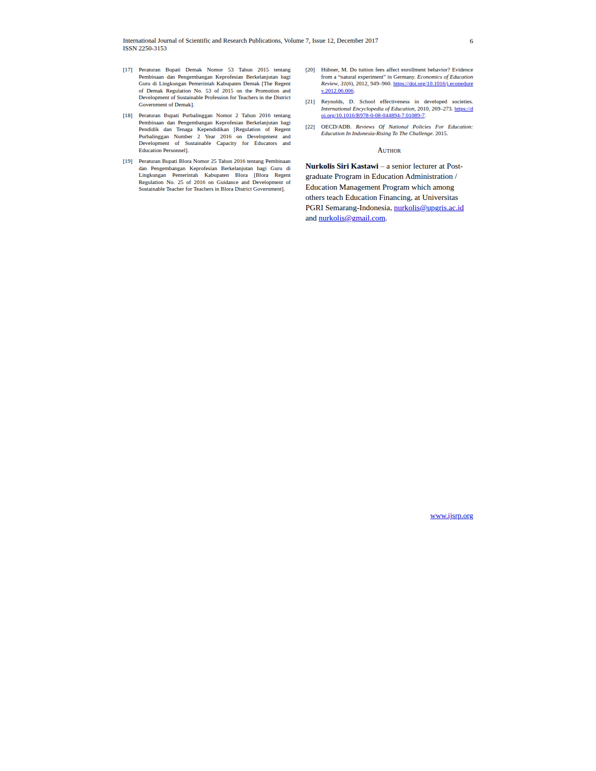International Journal of Scientific and Research Publications, Volume 7, Issue 12, December 2017
ISSN 2250-3153
6
[17] Peraturan Bupati Demak Nomor 53 Tahun 2015 tentang Pembinaan dan Pengembangan Keprofesian Berkelanjutan bagi Guru di Lingkungan Pemerintah Kabupaten Demak [The Regent of Demak Regulation No. 53 of 2015 on the Promotion and Development of Sustainable Profession for Teachers in the District Government of Demak].
[18] Peraturan Bupati Purbalinggan Nomor 2 Tahun 2016 tentang Pembinaan dan Pengembangan Keprofesian Berkelanjutan bagi Pendidik dan Tenaga Kependidikan [Regulation of Regent Purbalinggan Number 2 Year 2016 on Development and Development of Sustainable Capacity for Educators and Education Personnel].
[19] Peraturan Bupati Blora Nomor 25 Tahun 2016 tentang Pembinaan dan Pengembangan Keprofesian Berkelanjutan bagi Guru di Lingkungan Pemerintah Kabupaten Blora [Blora Regent Regulation No. 25 of 2016 on Guidance and Development of Sustainable Teacher for Teachers in Blora District Government].
[20] Hübner, M. Do tuition fees affect enrollment behavior? Evidence from a “natural experiment” in Germany. Economics of Education Review, 31(6), 2012, 949–960. https://doi.org/10.1016/j.econedurev.2012.06.006.
[21] Reynolds, D. School effectiveness in developed societies. International Encyclopedia of Education, 2010, 269–273. https://doi.org/10.1016/B978-0-08-044894-7.01089-7.
[22] OECD/ADB. Reviews Of National Policies For Education: Education In Indonesia-Rising To The Challenge. 2015.
Author
Nurkolis Siri Kastawi – a senior lecturer at Post-graduate Program in Education Administration / Education Management Program which among others teach Education Financing, at Universitas PGRI Semarang-Indonesia, nurkolis@upgris.ac.id and nurkolis@gmail.com.
www.ijsrp.org